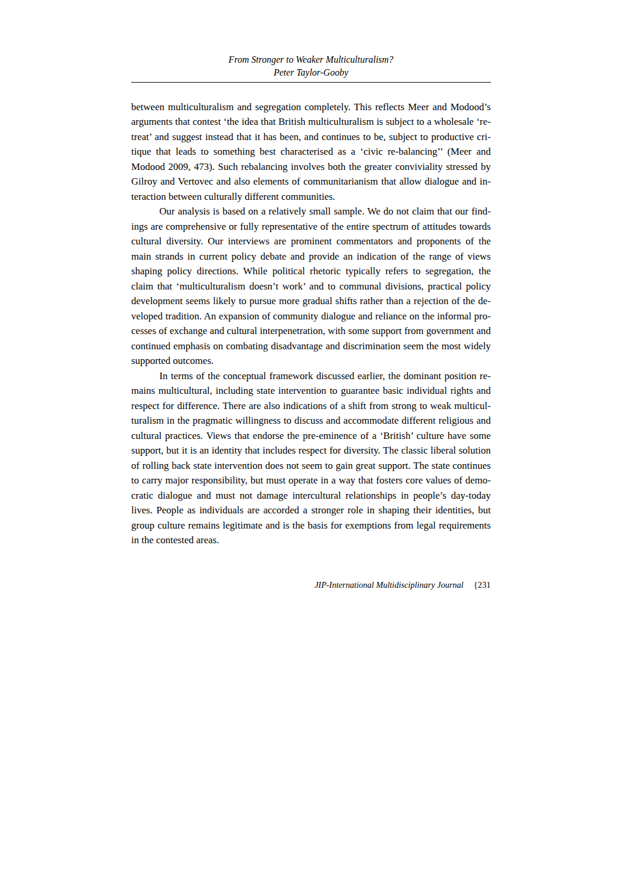From Stronger to Weaker Multiculturalism?
Peter Taylor-Gooby
between multiculturalism and segregation completely. This reflects Meer and Modood’s arguments that contest ‘the idea that British multiculturalism is subject to a wholesale ‘retreat’ and suggest instead that it has been, and continues to be, subject to productive critique that leads to something best characterised as a ‘civic re-balancing’’ (Meer and Modood 2009, 473). Such rebalancing involves both the greater conviviality stressed by Gilroy and Vertovec and also elements of communitarianism that allow dialogue and interaction between culturally different communities.
Our analysis is based on a relatively small sample. We do not claim that our findings are comprehensive or fully representative of the entire spectrum of attitudes towards cultural diversity. Our interviews are prominent commentators and proponents of the main strands in current policy debate and provide an indication of the range of views shaping policy directions. While political rhetoric typically refers to segregation, the claim that ‘multiculturalism doesn’t work’ and to communal divisions, practical policy development seems likely to pursue more gradual shifts rather than a rejection of the developed tradition. An expansion of community dialogue and reliance on the informal processes of exchange and cultural interpenetration, with some support from government and continued emphasis on combating disadvantage and discrimination seem the most widely supported outcomes.
In terms of the conceptual framework discussed earlier, the dominant position remains multicultural, including state intervention to guarantee basic individual rights and respect for difference. There are also indications of a shift from strong to weak multiculturalism in the pragmatic willingness to discuss and accommodate different religious and cultural practices. Views that endorse the pre-eminence of a ‘British’ culture have some support, but it is an identity that includes respect for diversity. The classic liberal solution of rolling back state intervention does not seem to gain great support. The state continues to carry major responsibility, but must operate in a way that fosters core values of democratic dialogue and must not damage intercultural relationships in people’s day-today lives. People as individuals are accorded a stronger role in shaping their identities, but group culture remains legitimate and is the basis for exemptions from legal requirements in the contested areas.
JIP-International Multidisciplinary Journal {231